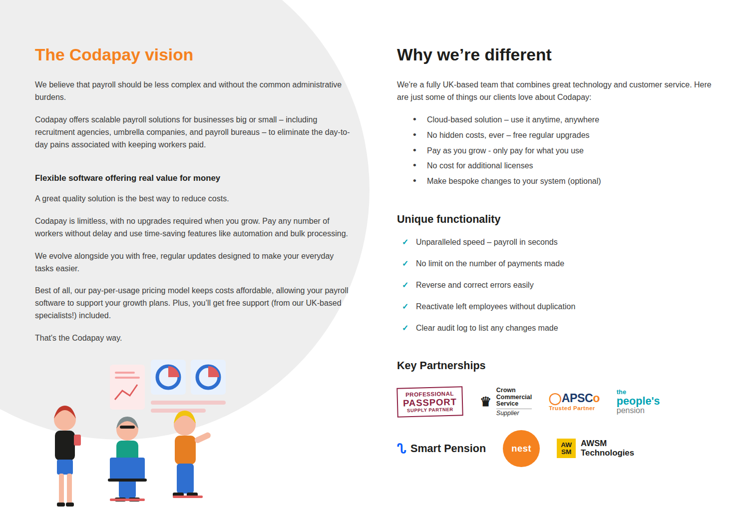The Codapay vision
We believe that payroll should be less complex and without the common administrative burdens.
Codapay offers scalable payroll solutions for businesses big or small – including recruitment agencies, umbrella companies, and payroll bureaus – to eliminate the day-to-day pains associated with keeping workers paid.
Flexible software offering real value for money
A great quality solution is the best way to reduce costs.
Codapay is limitless, with no upgrades required when you grow. Pay any number of workers without delay and use time-saving features like automation and bulk processing.
We evolve alongside you with free, regular updates designed to make your everyday tasks easier.
Best of all, our pay-per-usage pricing model keeps costs affordable, allowing your payroll software to support your growth plans. Plus, you’ll get free support (from our UK-based specialists!) included.
That's the Codapay way.
Why we’re different
We're a fully UK-based team that combines great technology and customer service. Here are just some of things our clients love about Codapay:
Cloud-based solution – use it anytime, anywhere
No hidden costs, ever – free regular upgrades
Pay as you grow - only pay for what you use
No cost for additional licenses
Make bespoke changes to your system (optional)
Unique functionality
Unparalleled speed – payroll in seconds
No limit on the number of payments made
Reverse and correct errors easily
Reactivate left employees without duplication
Clear audit log to list any changes made
Key Partnerships
PROFESSIONAL PASSPORT SUPPLY PARTNER
♛ Crown Commercial Service Supplier
◯APSCo Trusted Partner
the people's pension
ᔐ Smart Pension
nest
AW SM AWSM Technologies